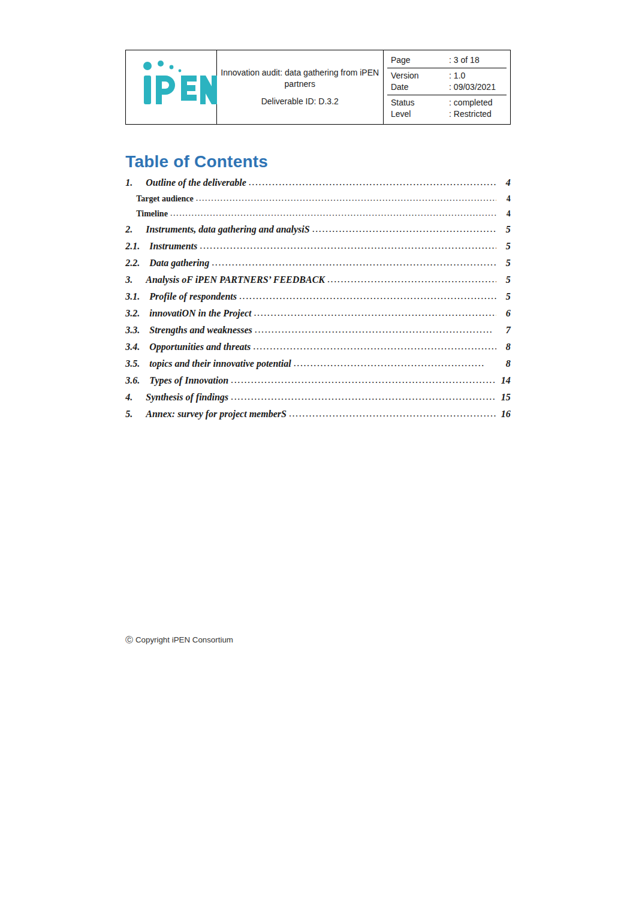| iPEN logo | Innovation audit: data gathering from iPEN partners Deliverable ID: D.3.2 | Page : 3 of 18 Version : 1.0 Date : 09/03/2021 Status : completed Level : Restricted |
Table of Contents
1. Outline of the deliverable .................................................................................................. 4
Target audience ............................................................................................................................. 4
Timeline ....................................................................................................................................... 4
2. Instruments, data gathering and analysiS ....................................................................... 5
2.1. Instruments ........................................................................................................... 5
2.2. Data gathering ....................................................................................................... 5
3. Analysis oF iPEN PARTNERS’ FEEDBACK .......................................................................... 5
3.1. Profile of respondents ..................................................................................... 5
3.2. innovatiON in the Project .......................................................................... 6
3.3. Strengths and weaknesses ....................................................................... 7
3.4. Opportunities and threats ......................................................................... 8
3.5. topics and their innovative potential ......................................................... 8
3.6. Types of Innovation ................................................................................... 14
4. Synthesis of findings ..................................................................................... 15
5. Annex: survey for project memberS .............................................................. 16
Ⓒ Copyright iPEN Consortium